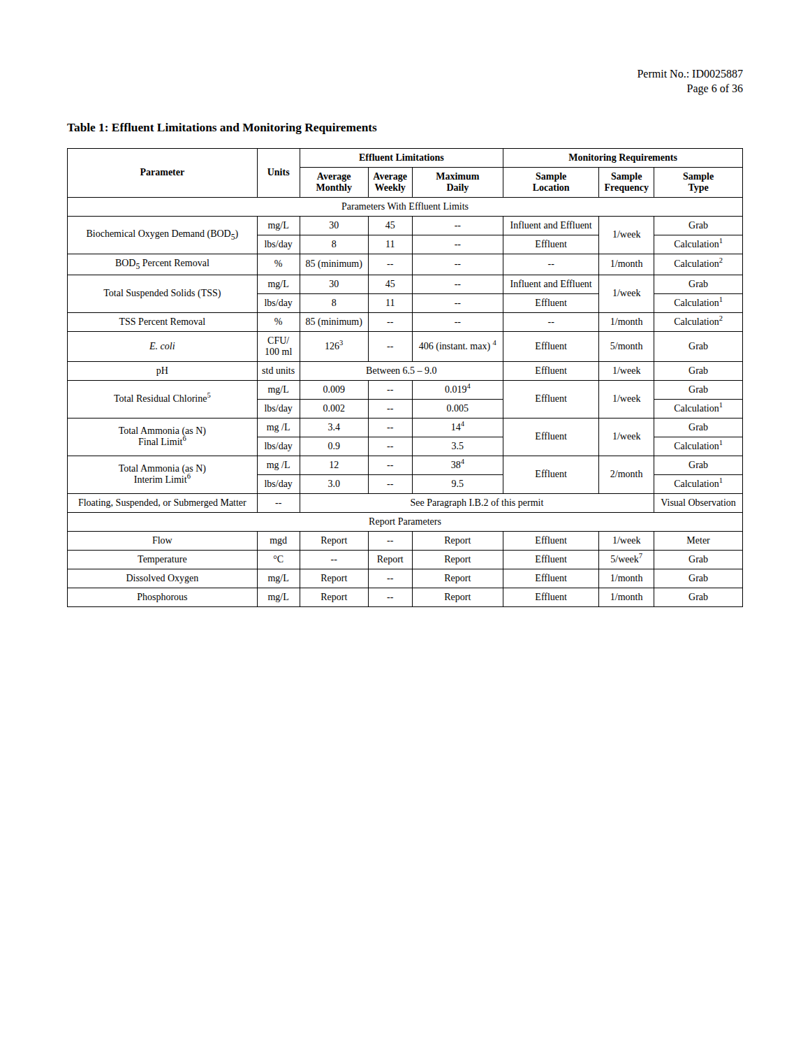Permit No.: ID0025887
Page 6 of 36
Table 1: Effluent Limitations and Monitoring Requirements
| Parameter | Units | Effluent Limitations | Monitoring Requirements |
| --- | --- | --- | --- |
| Average Monthly | Average Weekly | Maximum Daily | Sample Location | Sample Frequency | Sample Type |
| Parameters With Effluent Limits |
| Biochemical Oxygen Demand (BOD 5 ) | mg/L | 30 | 45 | -- | Influent and Effluent | 1/week | Grab |
| lbs/day | 8 | 11 | -- | Effluent | Calculation 1 |
| BOD 5 Percent Removal | % | 85 (minimum) | -- | -- | -- | 1/month | Calculation 2 |
| Total Suspended Solids (TSS) | mg/L | 30 | 45 | -- | Influent and Effluent | 1/week | Grab |
| lbs/day | 8 | 11 | -- | Effluent | Calculation 1 |
| TSS Percent Removal | % | 85 (minimum) | -- | -- | -- | 1/month | Calculation 2 |
| E. coli | CFU/ 100 ml | 126 3 | -- | 406 (instant. max) 4 | Effluent | 5/month | Grab |
| pH | std units | Between 6.5 – 9.0 | Effluent | 1/week | Grab |
| Total Residual Chlorine 5 | mg/L | 0.009 | -- | 0.019 4 | Effluent | 1/week | Grab |
| lbs/day | 0.002 | -- | 0.005 | Calculation 1 |
| Total Ammonia (as N) Final Limit 6 | mg /L | 3.4 | -- | 14 4 | Effluent | 1/week | Grab |
| lbs/day | 0.9 | -- | 3.5 | Calculation 1 |
| Total Ammonia (as N) Interim Limit 6 | mg /L | 12 | -- | 38 4 | Effluent | 2/month | Grab |
| lbs/day | 3.0 | -- | 9.5 | Calculation 1 |
| Floating, Suspended, or Submerged Matter | -- | See Paragraph I.B.2 of this permit | Visual Observation |
| Report Parameters |
| Flow | mgd | Report | -- | Report | Effluent | 1/week | Meter |
| Temperature | °C | -- | Report | Report | Effluent | 5/week 7 | Grab |
| Dissolved Oxygen | mg/L | Report | -- | Report | Effluent | 1/month | Grab |
| Phosphorous | mg/L | Report | -- | Report | Effluent | 1/month | Grab |